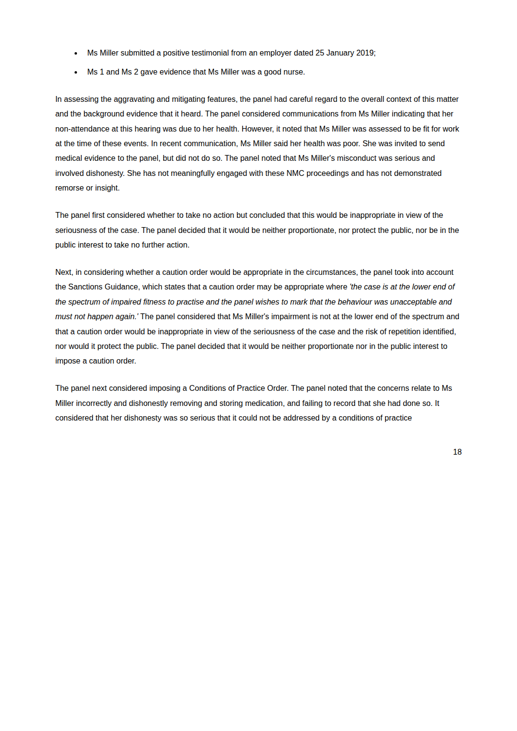Ms Miller submitted a positive testimonial from an employer dated 25 January 2019;
Ms 1 and Ms 2 gave evidence that Ms Miller was a good nurse.
In assessing the aggravating and mitigating features, the panel had careful regard to the overall context of this matter and the background evidence that it heard. The panel considered communications from Ms Miller indicating that her non-attendance at this hearing was due to her health. However, it noted that Ms Miller was assessed to be fit for work at the time of these events. In recent communication, Ms Miller said her health was poor. She was invited to send medical evidence to the panel, but did not do so. The panel noted that Ms Miller's misconduct was serious and involved dishonesty. She has not meaningfully engaged with these NMC proceedings and has not demonstrated remorse or insight.
The panel first considered whether to take no action but concluded that this would be inappropriate in view of the seriousness of the case. The panel decided that it would be neither proportionate, nor protect the public, nor be in the public interest to take no further action.
Next, in considering whether a caution order would be appropriate in the circumstances, the panel took into account the Sanctions Guidance, which states that a caution order may be appropriate where 'the case is at the lower end of the spectrum of impaired fitness to practise and the panel wishes to mark that the behaviour was unacceptable and must not happen again.' The panel considered that Ms Miller's impairment is not at the lower end of the spectrum and that a caution order would be inappropriate in view of the seriousness of the case and the risk of repetition identified, nor would it protect the public. The panel decided that it would be neither proportionate nor in the public interest to impose a caution order.
The panel next considered imposing a Conditions of Practice Order. The panel noted that the concerns relate to Ms Miller incorrectly and dishonestly removing and storing medication, and failing to record that she had done so. It considered that her dishonesty was so serious that it could not be addressed by a conditions of practice
18